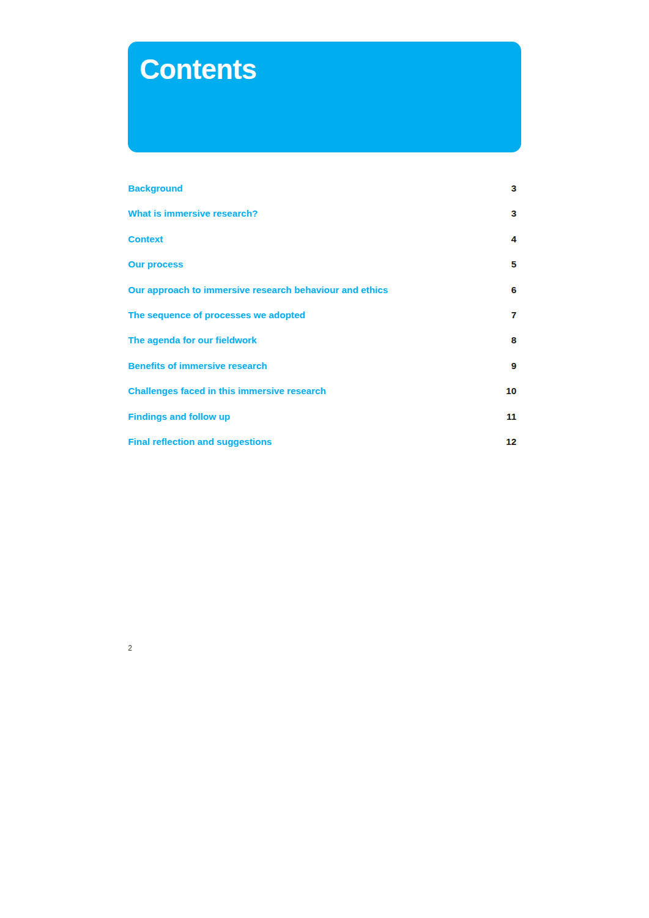Contents
Background 3
What is immersive research?3
Context 4
Our process 5
Our approach to immersive research behaviour and ethics 6
The sequence of processes we adopted 7
The agenda for our fieldwork 8
Benefits of immersive research 9
Challenges faced in this immersive research 10
Findings and follow up 11
Final reflection and suggestions 12
2